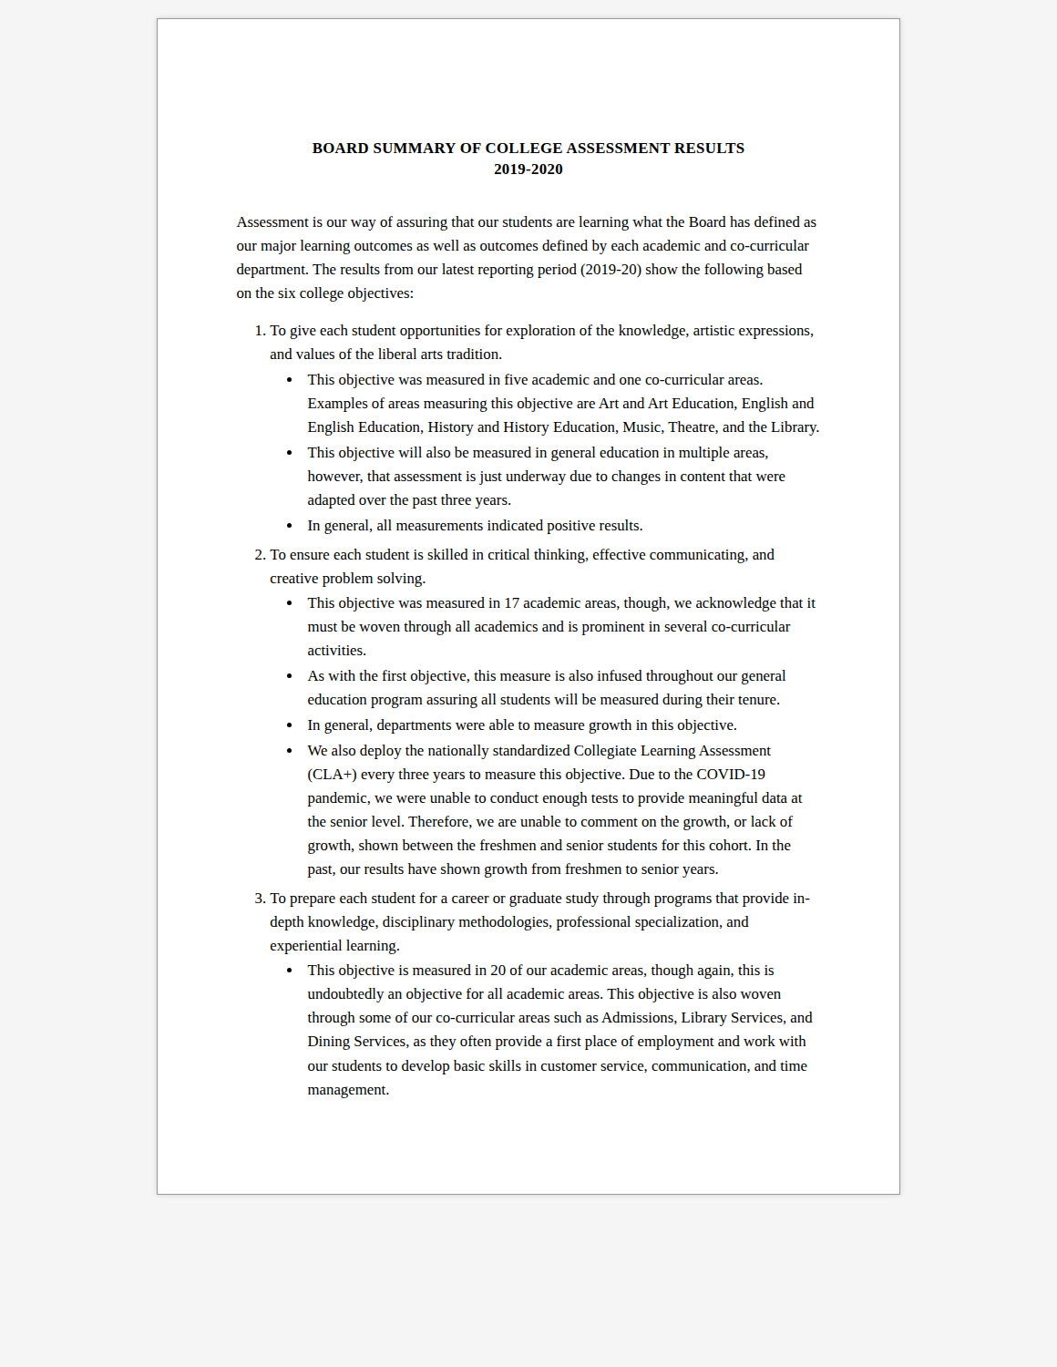BOARD SUMMARY OF COLLEGE ASSESSMENT RESULTS
2019-2020
Assessment is our way of assuring that our students are learning what the Board has defined as our major learning outcomes as well as outcomes defined by each academic and co-curricular department. The results from our latest reporting period (2019-20) show the following based on the six college objectives:
To give each student opportunities for exploration of the knowledge, artistic expressions, and values of the liberal arts tradition.
This objective was measured in five academic and one co-curricular areas. Examples of areas measuring this objective are Art and Art Education, English and English Education, History and History Education, Music, Theatre, and the Library.
This objective will also be measured in general education in multiple areas, however, that assessment is just underway due to changes in content that were adapted over the past three years.
In general, all measurements indicated positive results.
To ensure each student is skilled in critical thinking, effective communicating, and creative problem solving.
This objective was measured in 17 academic areas, though, we acknowledge that it must be woven through all academics and is prominent in several co-curricular activities.
As with the first objective, this measure is also infused throughout our general education program assuring all students will be measured during their tenure.
In general, departments were able to measure growth in this objective.
We also deploy the nationally standardized Collegiate Learning Assessment (CLA+) every three years to measure this objective. Due to the COVID-19 pandemic, we were unable to conduct enough tests to provide meaningful data at the senior level. Therefore, we are unable to comment on the growth, or lack of growth, shown between the freshmen and senior students for this cohort. In the past, our results have shown growth from freshmen to senior years.
To prepare each student for a career or graduate study through programs that provide in-depth knowledge, disciplinary methodologies, professional specialization, and experiential learning.
This objective is measured in 20 of our academic areas, though again, this is undoubtedly an objective for all academic areas. This objective is also woven through some of our co-curricular areas such as Admissions, Library Services, and Dining Services, as they often provide a first place of employment and work with our students to develop basic skills in customer service, communication, and time management.